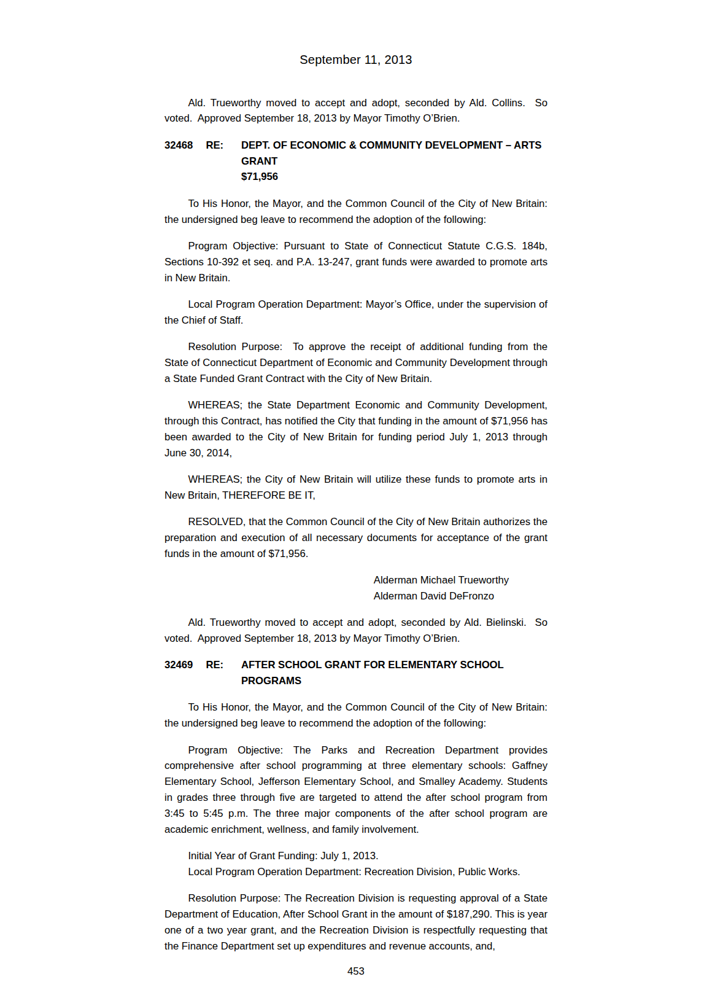September 11, 2013
Ald. Trueworthy moved to accept and adopt, seconded by Ald. Collins. So voted. Approved September 18, 2013 by Mayor Timothy O’Brien.
32468 RE: DEPT. OF ECONOMIC & COMMUNITY DEVELOPMENT – ARTS GRANT$71,956
To His Honor, the Mayor, and the Common Council of the City of New Britain: the undersigned beg leave to recommend the adoption of the following:
Program Objective: Pursuant to State of Connecticut Statute C.G.S. 184b, Sections 10-392 et seq. and P.A. 13-247, grant funds were awarded to promote arts in New Britain.
Local Program Operation Department: Mayor’s Office, under the supervision of the Chief of Staff.
Resolution Purpose: To approve the receipt of additional funding from the State of Connecticut Department of Economic and Community Development through a State Funded Grant Contract with the City of New Britain.
WHEREAS; the State Department Economic and Community Development, through this Contract, has notified the City that funding in the amount of $71,956 has been awarded to the City of New Britain for funding period July 1, 2013 through June 30, 2014,
WHEREAS; the City of New Britain will utilize these funds to promote arts in New Britain, THEREFORE BE IT,
RESOLVED, that the Common Council of the City of New Britain authorizes the preparation and execution of all necessary documents for acceptance of the grant funds in the amount of $71,956.
Alderman Michael Trueworthy
Alderman David DeFronzo
Ald. Trueworthy moved to accept and adopt, seconded by Ald. Bielinski. So voted. Approved September 18, 2013 by Mayor Timothy O’Brien.
32469 RE: AFTER SCHOOL GRANT FOR ELEMENTARY SCHOOL PROGRAMS
To His Honor, the Mayor, and the Common Council of the City of New Britain: the undersigned beg leave to recommend the adoption of the following:
Program Objective: The Parks and Recreation Department provides comprehensive after school programming at three elementary schools: Gaffney Elementary School, Jefferson Elementary School, and Smalley Academy. Students in grades three through five are targeted to attend the after school program from 3:45 to 5:45 p.m. The three major components of the after school program are academic enrichment, wellness, and family involvement.
Initial Year of Grant Funding: July 1, 2013.
Local Program Operation Department: Recreation Division, Public Works.
Resolution Purpose: The Recreation Division is requesting approval of a State Department of Education, After School Grant in the amount of $187,290. This is year one of a two year grant, and the Recreation Division is respectfully requesting that the Finance Department set up expenditures and revenue accounts, and,
453